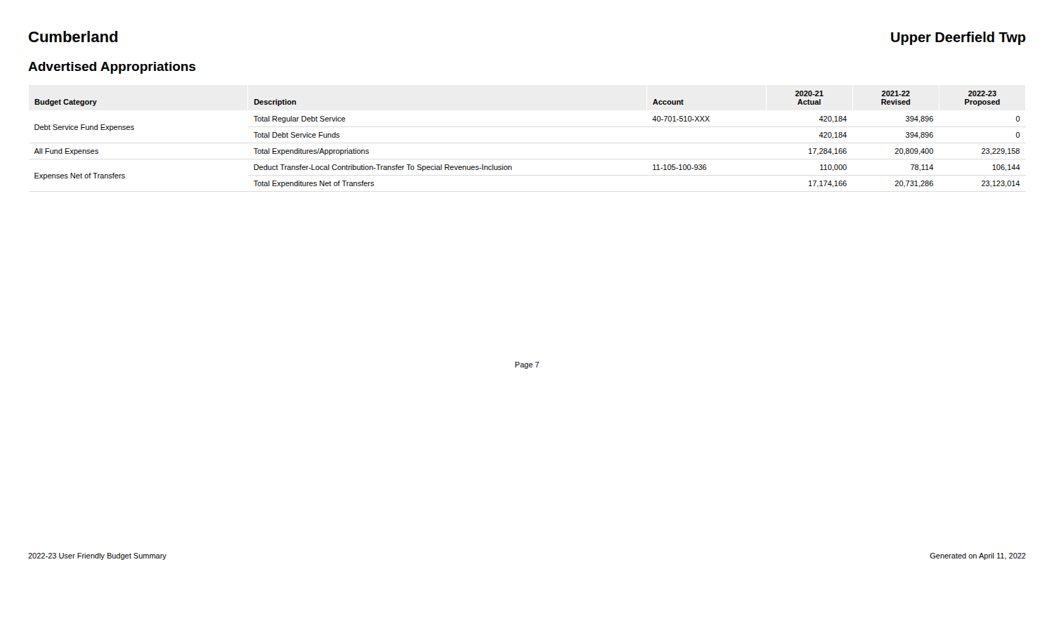Cumberland
Upper Deerfield Twp
Advertised Appropriations
| Budget Category | Description | Account | 2020-21 Actual | 2021-22 Revised | 2022-23 Proposed |
| --- | --- | --- | --- | --- | --- |
| Debt Service Fund Expenses | Total Regular Debt Service | 40-701-510-XXX | 420,184 | 394,896 | 0 |
| Total Debt Service Funds | | 420,184 | 394,896 | 0 |
| All Fund Expenses | Total Expenditures/Appropriations | | 17,284,166 | 20,809,400 | 23,229,158 |
| Expenses Net of Transfers | Deduct Transfer-Local Contribution-Transfer To Special Revenues-Inclusion | 11-105-100-936 | 110,000 | 78,114 | 106,144 |
| Total Expenditures Net of Transfers | | 17,174,166 | 20,731,286 | 23,123,014 |
Page 7
2022-23 User Friendly Budget Summary
Generated on April 11, 2022